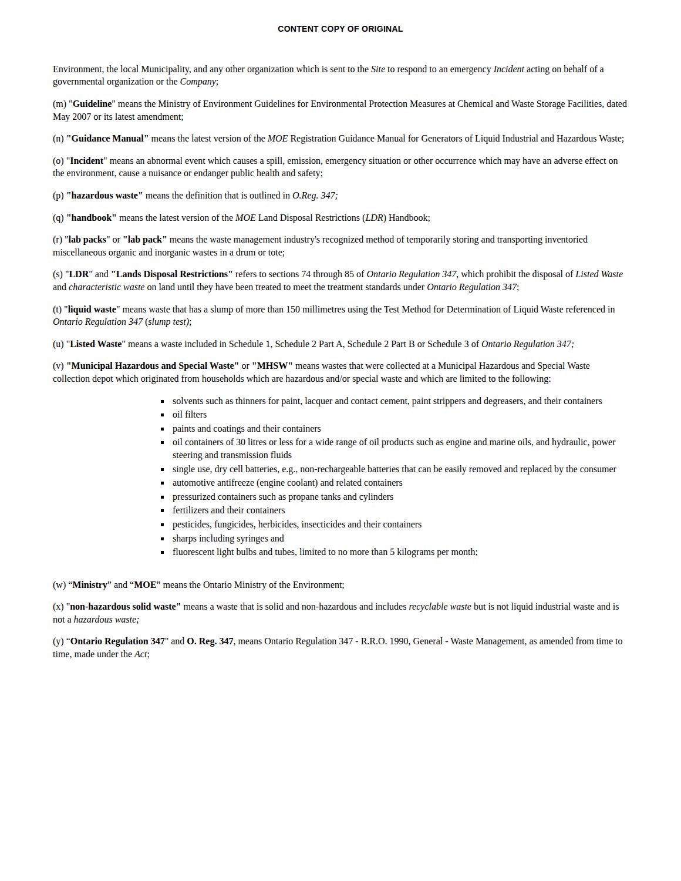CONTENT COPY OF ORIGINAL
Environment, the local Municipality, and any other organization which is sent to the Site to respond to an emergency Incident acting on behalf of a governmental organization or the Company;
(m) "Guideline" means the Ministry of Environment Guidelines for Environmental Protection Measures at Chemical and Waste Storage Facilities, dated May 2007 or its latest amendment;
(n) "Guidance Manual" means the latest version of the MOE Registration Guidance Manual for Generators of Liquid Industrial and Hazardous Waste;
(o) "Incident" means an abnormal event which causes a spill, emission, emergency situation or other occurrence which may have an adverse effect on the environment, cause a nuisance or endanger public health and safety;
(p) "hazardous waste" means the definition that is outlined in O.Reg. 347;
(q) "handbook" means the latest version of the MOE Land Disposal Restrictions (LDR) Handbook;
(r) "lab packs" or "lab pack" means the waste management industry's recognized method of temporarily storing and transporting inventoried miscellaneous organic and inorganic wastes in a drum or tote;
(s) "LDR" and "Lands Disposal Restrictions" refers to sections 74 through 85 of Ontario Regulation 347, which prohibit the disposal of Listed Waste and characteristic waste on land until they have been treated to meet the treatment standards under Ontario Regulation 347;
(t) "liquid waste" means waste that has a slump of more than 150 millimetres using the Test Method for Determination of Liquid Waste referenced in Ontario Regulation 347 (slump test);
(u) "Listed Waste" means a waste included in Schedule 1, Schedule 2 Part A, Schedule 2 Part B or Schedule 3 of Ontario Regulation 347;
(v) "Municipal Hazardous and Special Waste" or "MHSW" means wastes that were collected at a Municipal Hazardous and Special Waste collection depot which originated from households which are hazardous and/or special waste and which are limited to the following:
solvents such as thinners for paint, lacquer and contact cement, paint strippers and degreasers, and their containers
oil filters
paints and coatings and their containers
oil containers of 30 litres or less for a wide range of oil products such as engine and marine oils, and hydraulic, power steering and transmission fluids
single use, dry cell batteries, e.g., non-rechargeable batteries that can be easily removed and replaced by the consumer
automotive antifreeze (engine coolant) and related containers
pressurized containers such as propane tanks and cylinders
fertilizers and their containers
pesticides, fungicides, herbicides, insecticides and their containers
sharps including syringes and
fluorescent light bulbs and tubes, limited to no more than 5 kilograms per month;
(w) “Ministry” and “MOE” means the Ontario Ministry of the Environment;
(x) "non-hazardous solid waste" means a waste that is solid and non-hazardous and includes recyclable waste but is not liquid industrial waste and is not a hazardous waste;
(y) “Ontario Regulation 347" and O. Reg. 347, means Ontario Regulation 347 - R.R.O. 1990, General - Waste Management, as amended from time to time, made under the Act;